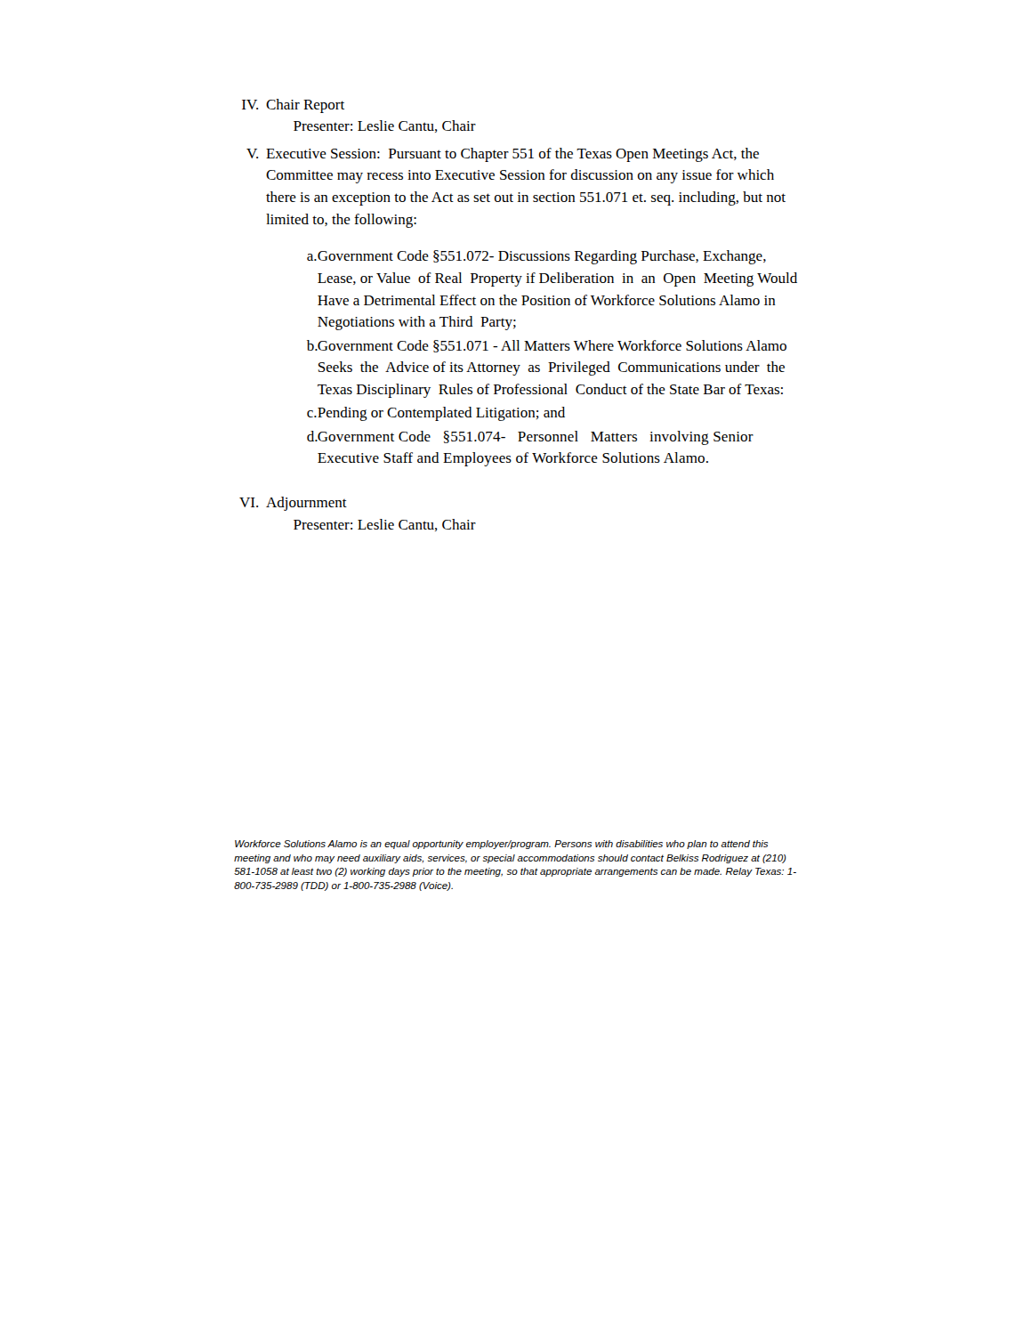IV. Chair Report
Presenter: Leslie Cantu, Chair
V. Executive Session: Pursuant to Chapter 551 of the Texas Open Meetings Act, the Committee may recess into Executive Session for discussion on any issue for which there is an exception to the Act as set out in section 551.071 et. seq. including, but not limited to, the following:
a. Government Code §551.072- Discussions Regarding Purchase, Exchange, Lease, or Value of Real Property if Deliberation in an Open Meeting Would Have a Detrimental Effect on the Position of Workforce Solutions Alamo in Negotiations with a Third Party;
b. Government Code §551.071 - All Matters Where Workforce Solutions Alamo Seeks the Advice of its Attorney as Privileged Communications under the Texas Disciplinary Rules of Professional Conduct of the State Bar of Texas:
c. Pending or Contemplated Litigation; and
d. Government Code §551.074- Personnel Matters involving Senior Executive Staff and Employees of Workforce Solutions Alamo.
VI. Adjournment
Presenter: Leslie Cantu, Chair
Workforce Solutions Alamo is an equal opportunity employer/program. Persons with disabilities who plan to attend this meeting and who may need auxiliary aids, services, or special accommodations should contact Belkiss Rodriguez at (210) 581-1058 at least two (2) working days prior to the meeting, so that appropriate arrangements can be made. Relay Texas: 1-800-735-2989 (TDD) or 1-800-735-2988 (Voice).